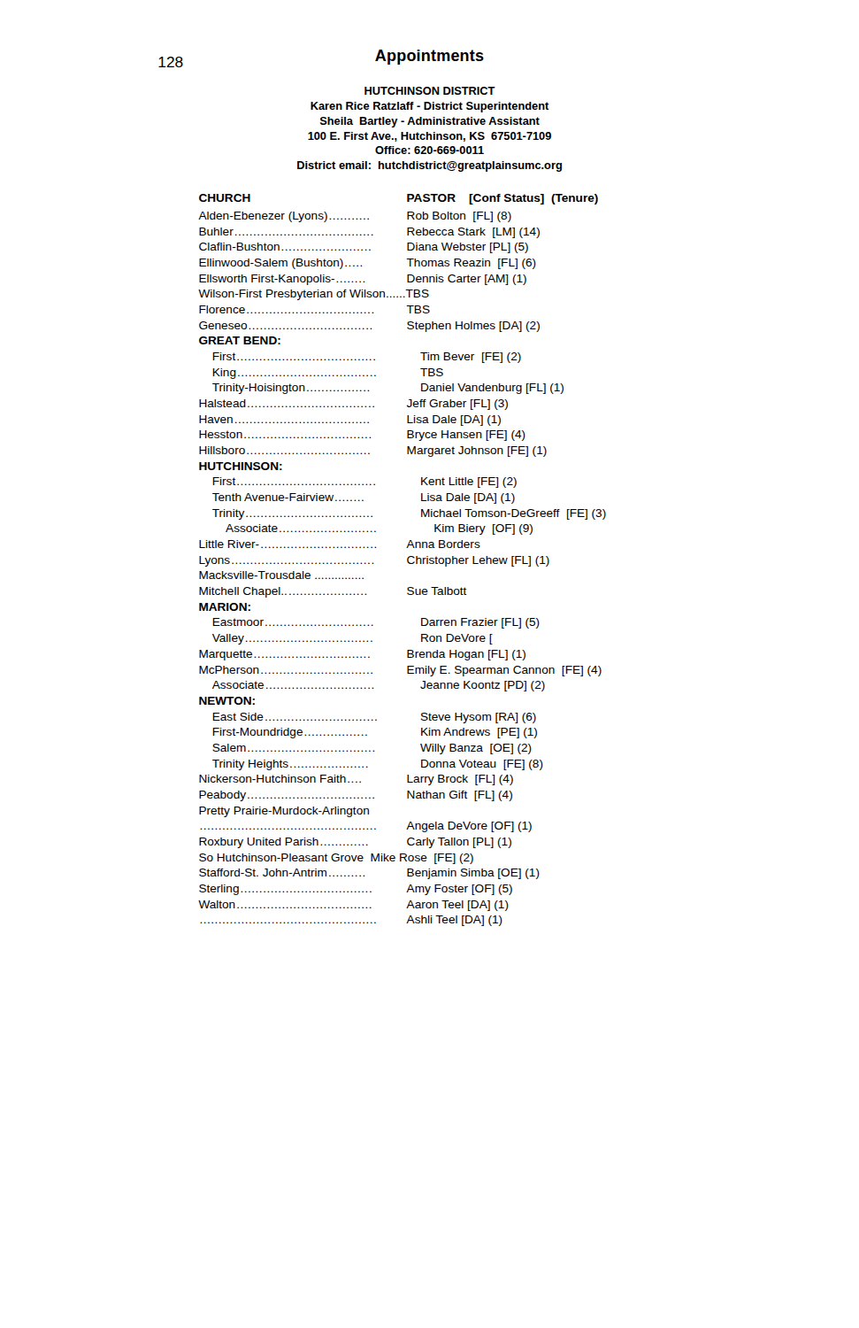128
Appointments
HUTCHINSON DISTRICT
Karen Rice Ratzlaff - District Superintendent
Sheila Bartley - Administrative Assistant
100 E. First Ave., Hutchinson, KS 67501-7109
Office: 620-669-0011
District email: hutchdistrict@greatplainsumc.org
CHURCH
PASTOR [Conf Status] (Tenure)
Alden-Ebenezer (Lyons)...........
Rob Bolton [FL] (8)
Buhler.....................................
Rebecca Stark [LM] (14)
Claflin-Bushton........................
Diana Webster [PL] (5)
Ellinwood-Salem (Bushton).....
Thomas Reazin [FL] (6)
Ellsworth First-Kanopolis-........
Dennis Carter [AM] (1)
Wilson-First Presbyterian of Wilson......TBS
Florence..................................
TBS
Geneseo.................................
Stephen Holmes [DA] (2)
GREAT BEND:
First.....................................
Tim Bever [FE] (2)
King.....................................
TBS
Trinity-Hoisington.................
Daniel Vandenburg [FL] (1)
Halstead..................................
Jeff Graber [FL] (3)
Haven....................................
Lisa Dale [DA] (1)
Hesston..................................
Bryce Hansen [FE] (4)
Hillsboro.................................
Margaret Johnson [FE] (1)
HUTCHINSON:
First.....................................
Kent Little [FE] (2)
Tenth Avenue-Fairview........
Lisa Dale [DA] (1)
Trinity..................................
Michael Tomson-DeGreeff [FE] (3)
Associate..........................
Kim Biery [OF] (9)
Little River-...............................
Anna Borders
Lyons......................................
Christopher Lehew [FL] (1)
Macksville-Trousdale ...............
Mitchell Chapel.......................
Sue Talbott
MARION:
Eastmoor.............................
Darren Frazier [FL] (5)
Valley..................................
Ron DeVore [
Marquette...............................
Brenda Hogan [FL] (1)
McPherson..............................
Emily E. Spearman Cannon [FE] (4)
Associate.............................
Jeanne Koontz [PD] (2)
NEWTON:
East Side..............................
Steve Hysom [RA] (6)
First-Moundridge.................
Kim Andrews [PE] (1)
Salem..................................
Willy Banza [OE] (2)
Trinity Heights.....................
Donna Voteau [FE] (8)
Nickerson-Hutchinson Faith....
Larry Brock [FL] (4)
Peabody..................................
Nathan Gift [FL] (4)
Pretty Prairie-Murdock-Arlington
...............................................
Angela DeVore [OF] (1)
Roxbury United Parish.............
Carly Tallon [PL] (1)
So Hutchinson-Pleasant Grove Mike Rose [FE] (2)
Stafford-St. John-Antrim..........
Benjamin Simba [OE] (1)
Sterling...................................
Amy Foster [OF] (5)
Walton....................................
Aaron Teel [DA] (1)
...............................................
Ashli Teel [DA] (1)